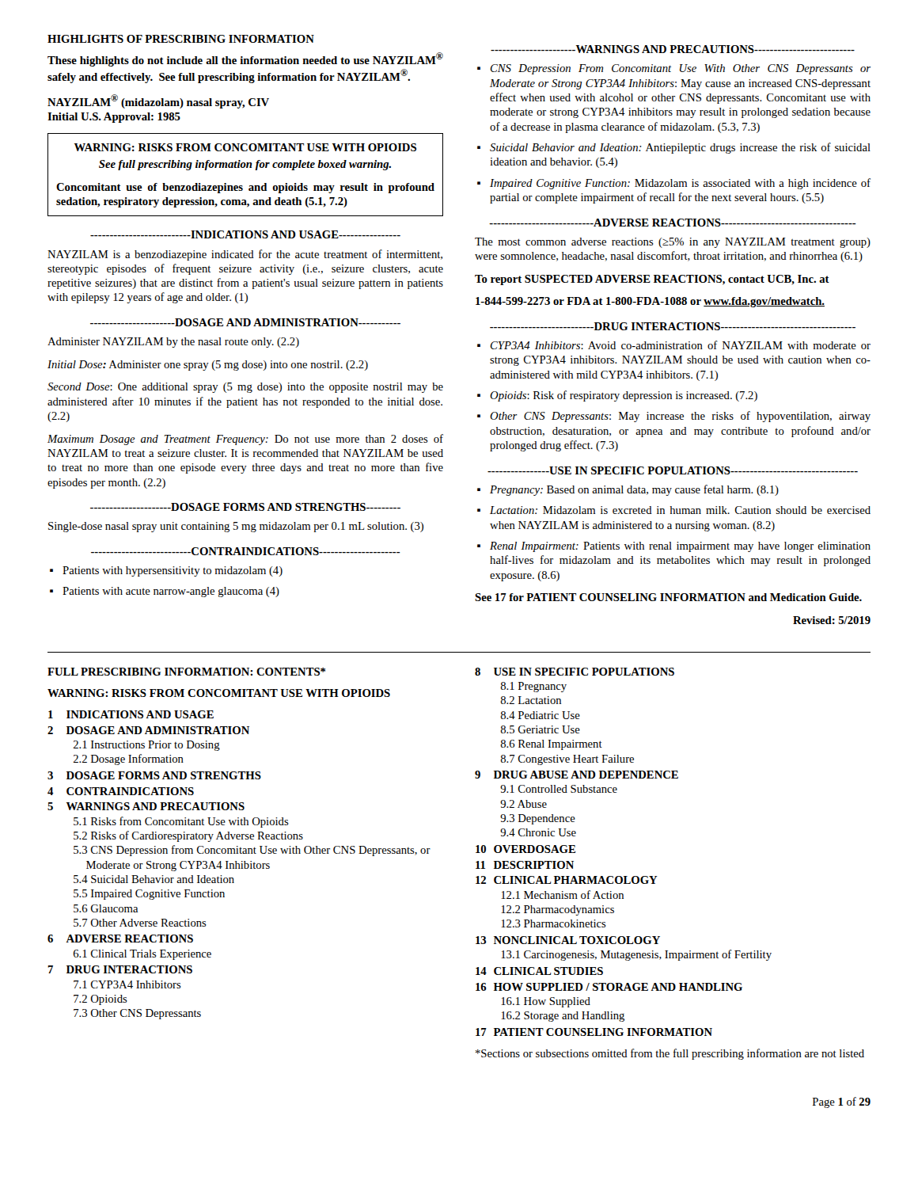Highlights of Prescribing Information
These highlights do not include all the information needed to use NAYZILAM® safely and effectively. See full prescribing information for NAYZILAM®.
NAYZILAM® (midazolam) nasal spray, CIV
Initial U.S. Approval: 1985
WARNING: RISKS FROM CONCOMITANT USE WITH OPIOIDS
See full prescribing information for complete boxed warning.
Concomitant use of benzodiazepines and opioids may result in profound sedation, respiratory depression, coma, and death (5.1, 7.2)
--------------------------INDICATIONS AND USAGE----------------
NAYZILAM is a benzodiazepine indicated for the acute treatment of intermittent, stereotypic episodes of frequent seizure activity (i.e., seizure clusters, acute repetitive seizures) that are distinct from a patient's usual seizure pattern in patients with epilepsy 12 years of age and older. (1)
----------------------DOSAGE AND ADMINISTRATION-----------
Administer NAYZILAM by the nasal route only. (2.2)
Initial Dose: Administer one spray (5 mg dose) into one nostril. (2.2)
Second Dose: One additional spray (5 mg dose) into the opposite nostril may be administered after 10 minutes if the patient has not responded to the initial dose. (2.2)
Maximum Dosage and Treatment Frequency: Do not use more than 2 doses of NAYZILAM to treat a seizure cluster. It is recommended that NAYZILAM be used to treat no more than one episode every three days and treat no more than five episodes per month. (2.2)
---------------------DOSAGE FORMS AND STRENGTHS---------
Single-dose nasal spray unit containing 5 mg midazolam per 0.1 mL solution. (3)
--------------------------CONTRAINDICATIONS---------------------
Patients with hypersensitivity to midazolam (4)
Patients with acute narrow-angle glaucoma (4)
----------------------WARNINGS AND PRECAUTIONS--------------------------
CNS Depression From Concomitant Use With Other CNS Depressants or Moderate or Strong CYP3A4 Inhibitors: May cause an increased CNS-depressant effect when used with alcohol or other CNS depressants. Concomitant use with moderate or strong CYP3A4 inhibitors may result in prolonged sedation because of a decrease in plasma clearance of midazolam. (5.3, 7.3)
Suicidal Behavior and Ideation: Antiepileptic drugs increase the risk of suicidal ideation and behavior. (5.4)
Impaired Cognitive Function: Midazolam is associated with a high incidence of partial or complete impairment of recall for the next several hours. (5.5)
---------------------------ADVERSE REACTIONS-----------------------------------
The most common adverse reactions (≥5% in any NAYZILAM treatment group) were somnolence, headache, nasal discomfort, throat irritation, and rhinorrhea (6.1)
To report SUSPECTED ADVERSE REACTIONS, contact UCB, Inc. at
1-844-599-2273 or FDA at 1-800-FDA-1088 or www.fda.gov/medwatch.
---------------------------DRUG INTERACTIONS-----------------------------------
CYP3A4 Inhibitors: Avoid co-administration of NAYZILAM with moderate or strong CYP3A4 inhibitors. NAYZILAM should be used with caution when co-administered with mild CYP3A4 inhibitors. (7.1)
Opioids: Risk of respiratory depression is increased. (7.2)
Other CNS Depressants: May increase the risks of hypoventilation, airway obstruction, desaturation, or apnea and may contribute to profound and/or prolonged drug effect. (7.3)
----------------USE IN SPECIFIC POPULATIONS---------------------------------
Pregnancy: Based on animal data, may cause fetal harm. (8.1)
Lactation: Midazolam is excreted in human milk. Caution should be exercised when NAYZILAM is administered to a nursing woman. (8.2)
Renal Impairment: Patients with renal impairment may have longer elimination half-lives for midazolam and its metabolites which may result in prolonged exposure. (8.6)
See 17 for PATIENT COUNSELING INFORMATION and Medication Guide.
Revised: 5/2019
FULL PRESCRIBING INFORMATION: CONTENTS*
WARNING: RISKS FROM CONCOMITANT USE WITH OPIOIDS
1 INDICATIONS AND USAGE
2 DOSAGE AND ADMINISTRATION
2.1 Instructions Prior to Dosing
2.2 Dosage Information
3 DOSAGE FORMS AND STRENGTHS
4 CONTRAINDICATIONS
5 WARNINGS AND PRECAUTIONS
5.1 Risks from Concomitant Use with Opioids
5.2 Risks of Cardiorespiratory Adverse Reactions
5.3 CNS Depression from Concomitant Use with Other CNS Depressants, or Moderate or Strong CYP3A4 Inhibitors
5.4 Suicidal Behavior and Ideation
5.5 Impaired Cognitive Function
5.6 Glaucoma
5.7 Other Adverse Reactions
6 ADVERSE REACTIONS
6.1 Clinical Trials Experience
7 DRUG INTERACTIONS
7.1 CYP3A4 Inhibitors
7.2 Opioids
7.3 Other CNS Depressants
8 USE IN SPECIFIC POPULATIONS
8.1 Pregnancy
8.2 Lactation
8.4 Pediatric Use
8.5 Geriatric Use
8.6 Renal Impairment
8.7 Congestive Heart Failure
9 DRUG ABUSE AND DEPENDENCE
9.1 Controlled Substance
9.2 Abuse
9.3 Dependence
9.4 Chronic Use
10 OVERDOSAGE
11 DESCRIPTION
12 CLINICAL PHARMACOLOGY
12.1 Mechanism of Action
12.2 Pharmacodynamics
12.3 Pharmacokinetics
13 NONCLINICAL TOXICOLOGY
13.1 Carcinogenesis, Mutagenesis, Impairment of Fertility
14 CLINICAL STUDIES
16 HOW SUPPLIED / STORAGE AND HANDLING
16.1 How Supplied
16.2 Storage and Handling
17 PATIENT COUNSELING INFORMATION
*Sections or subsections omitted from the full prescribing information are not listed
Page 1 of 29